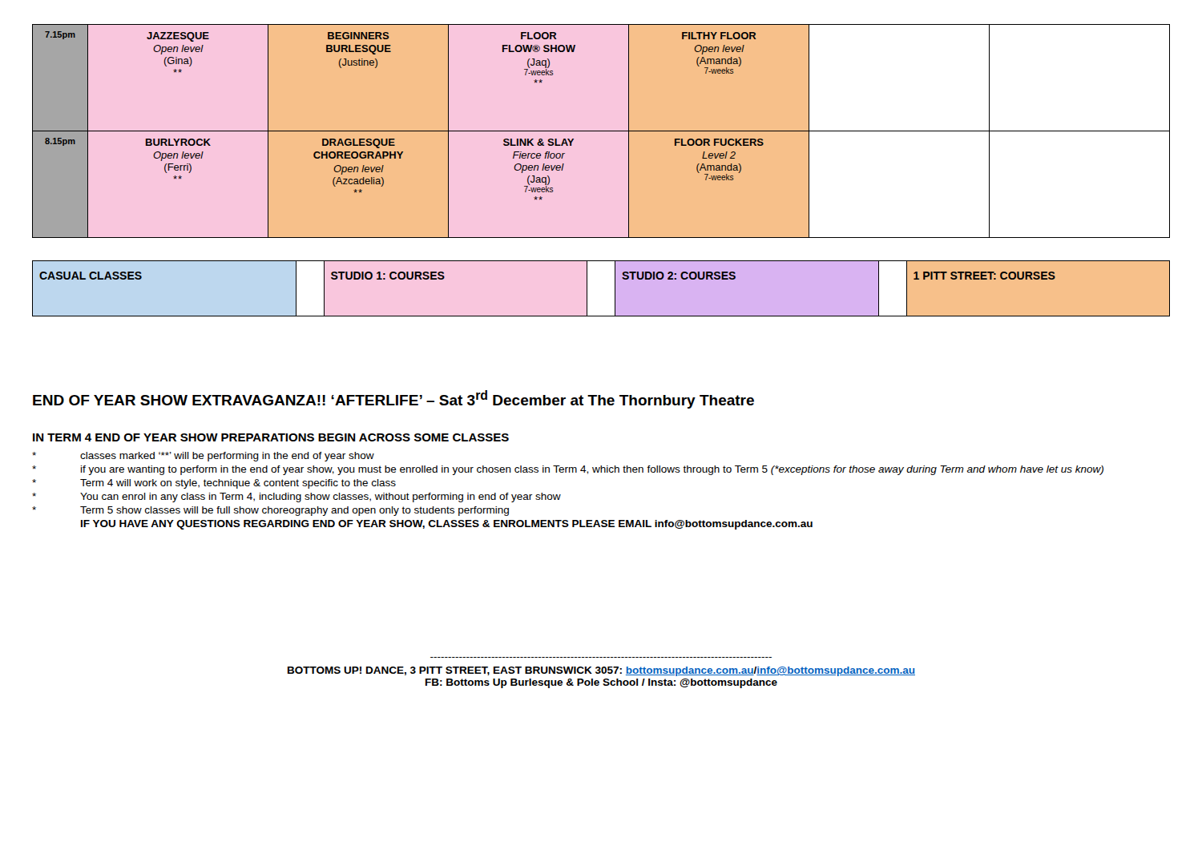| 7.15pm | Jazzesque Open level (Gina) ** | Beginners Burlesque (Justine) | Floor Flow® Show (Jaq) 7-weeks ** | Filthy Floor Open level (Amanda) 7-weeks | | |
| 8.15pm | Burlyrock Open level (Ferri) ** | Draglesque Choreography Open level (Azcadelia) ** | Slink & Slay Fierce floor Open level (Jaq) 7-weeks ** | Floor Fuckers Level 2 (Amanda) 7-weeks | | |
| CASUAL CLASSES | | STUDIO 1: COURSES | | STUDIO 2: COURSES | | 1 PITT STREET: COURSES |
END OF YEAR SHOW EXTRAVAGANZA!! ‘AFTERLIFE’ – Sat 3rd December at The Thornbury Theatre
In Term 4 end of year show preparations begin across some classes
| * | classes marked ‘**’ will be performing in the end of year show |
| * | if you are wanting to perform in the end of year show, you must be enrolled in your chosen class in Term 4, which then follows through to Term 5 (*exceptions for those away during Term and whom have let us know) |
| * | Term 4 will work on style, technique & content specific to the class |
| * | You can enrol in any class in Term 4, including show classes, without performing in end of year show |
| * | Term 5 show classes will be full show choreography and open only to students performing |
| | IF YOU HAVE ANY QUESTIONS REGARDING END OF YEAR SHOW, CLASSES & ENROLMENTS PLEASE EMAIL info@bottomsupdance.com.au |
-----------------------------------------------------------------------------------------------
BOTTOMS UP! DANCE, 3 PITT STREET, EAST BRUNSWICK 3057: bottomsupdance.com.au/info@bottomsupdance.com.au
FB: Bottoms Up Burlesque & Pole School / Insta: @bottomsupdance